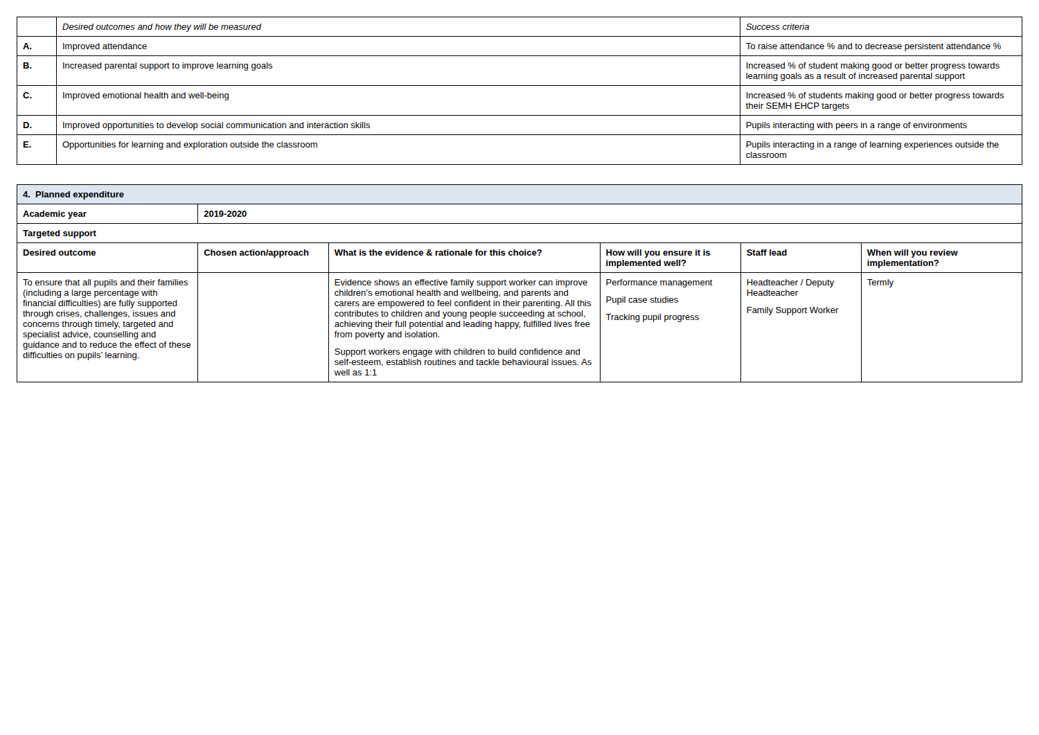| | Desired outcomes and how they will be measured | Success criteria |
| A. | Improved attendance | To raise attendance % and to decrease persistent attendance % |
| B. | Increased parental support to improve learning goals | Increased % of student making good or better progress towards learning goals as a result of increased parental support |
| C. | Improved emotional health and well-being | Increased % of students making good or better progress towards their SEMH EHCP targets |
| D. | Improved opportunities to develop social communication and interaction skills | Pupils interacting with peers in a range of environments |
| E. | Opportunities for learning and exploration outside the classroom | Pupils interacting in a range of learning experiences outside the classroom |
| 4. Planned expenditure |
| Academic year | 2019-2020 |
| Targeted support |
| Desired outcome | Chosen action/approach | What is the evidence & rationale for this choice? | How will you ensure it is implemented well? | Staff lead | When will you review implementation? |
| To ensure that all pupils and their families (including a large percentage with financial difficulties) are fully supported through crises, challenges, issues and concerns through timely, targeted and specialist advice, counselling and guidance and to reduce the effect of these difficulties on pupils’ learning. | | Evidence shows an effective family support worker can improve children’s emotional health and wellbeing, and parents and carers are empowered to feel confident in their parenting. All this contributes to children and young people succeeding at school, achieving their full potential and leading happy, fulfilled lives free from poverty and isolation. Support workers engage with children to build confidence and self-esteem, establish routines and tackle behavioural issues. As well as 1:1 | Performance management Pupil case studies Tracking pupil progress | Headteacher / Deputy Headteacher Family Support Worker | Termly |